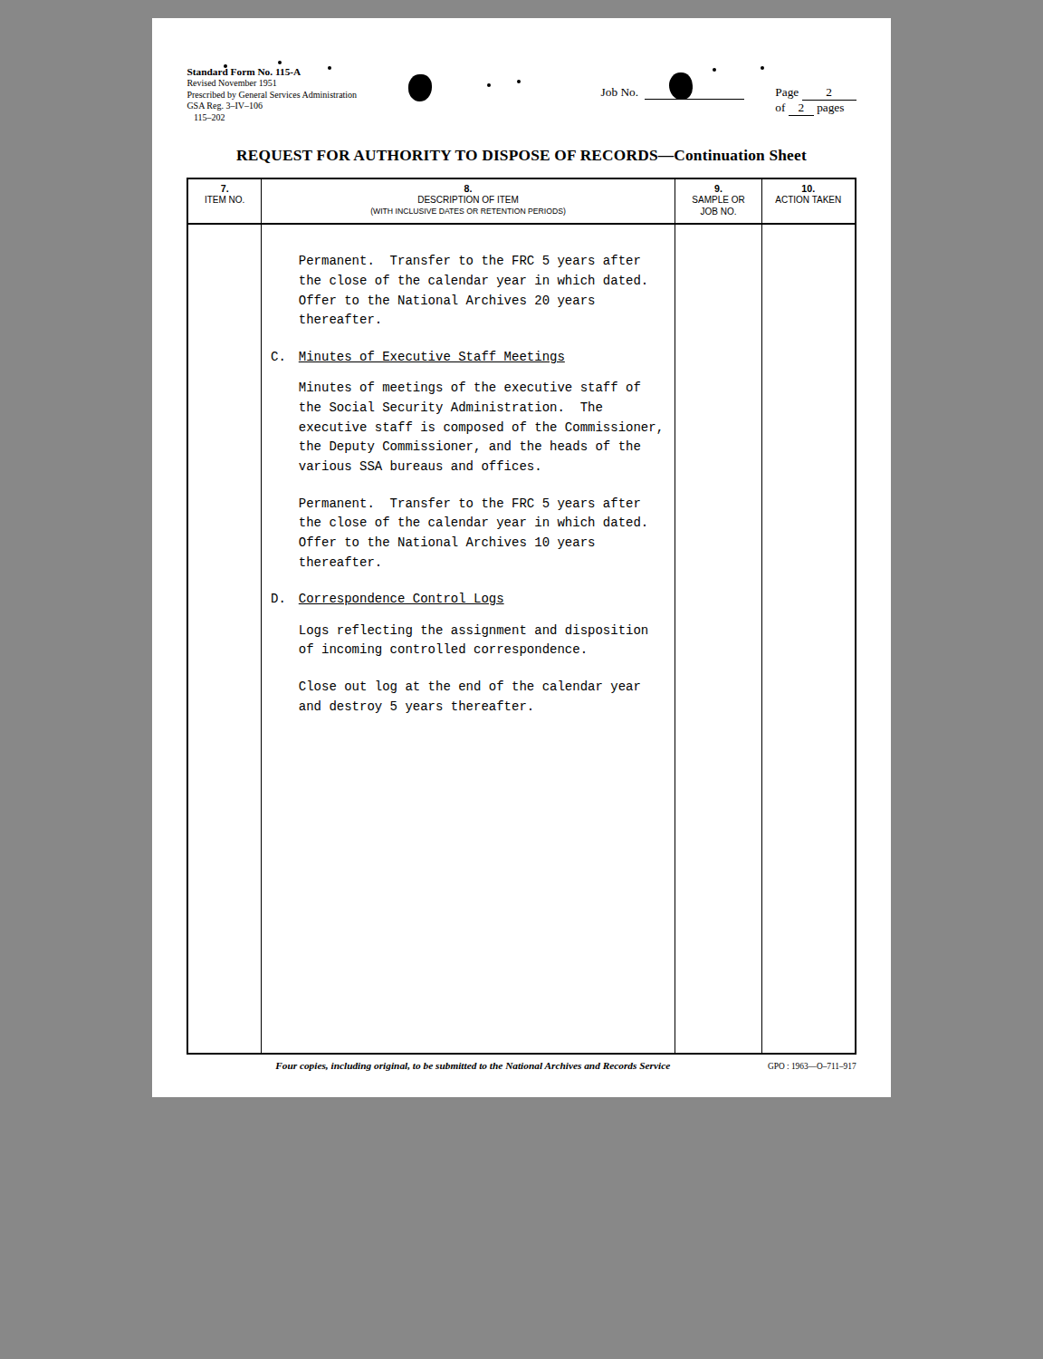Standard Form No. 115-A
Revised November 1951
Prescribed by General Services Administration
GSA Reg. 3–IV–106
115–202
Job No.
Page 2
of 2 pages
REQUEST FOR AUTHORITY TO DISPOSE OF RECORDS—Continuation Sheet
| 7. ITEM NO. | 8. DESCRIPTION OF ITEM (WITH INCLUSIVE DATES OR RETENTION PERIODS) | 9. SAMPLE OR JOB NO. | 10. ACTION TAKEN |
| --- | --- | --- | --- |
| | Permanent. Transfer to the FRC 5 years after the close of the calendar year in which dated. Offer to the National Archives 20 years thereafter. C. Minutes of Executive Staff Meetings Minutes of meetings of the executive staff of the Social Security Administration. The executive staff is composed of the Commissioner, the Deputy Commissioner, and the heads of the various SSA bureaus and offices. Permanent. Transfer to the FRC 5 years after the close of the calendar year in which dated. Offer to the National Archives 10 years thereafter. D. Correspondence Control Logs Logs reflecting the assignment and disposition of incoming controlled correspondence. Close out log at the end of the calendar year and destroy 5 years thereafter. | | |
Four copies, including original, to be submitted to the National Archives and Records Service
GPO : 1963—O–711–917